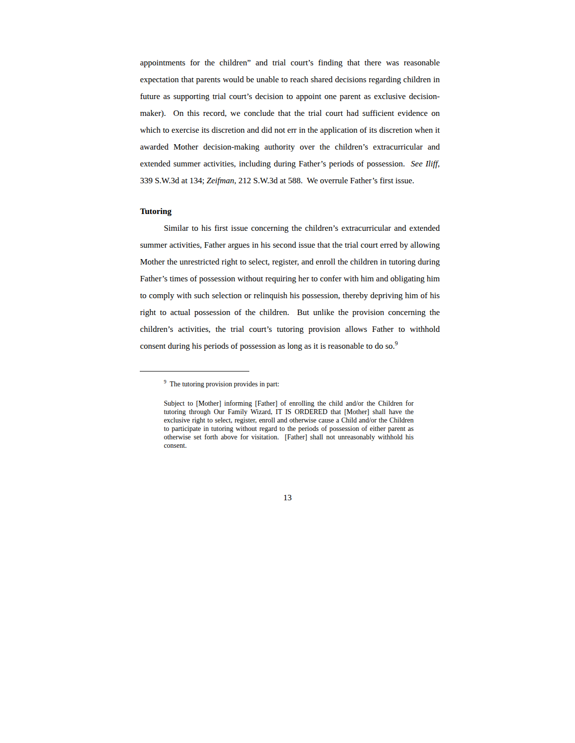appointments for the children” and trial court’s finding that there was reasonable expectation that parents would be unable to reach shared decisions regarding children in future as supporting trial court’s decision to appoint one parent as exclusive decision-maker). On this record, we conclude that the trial court had sufficient evidence on which to exercise its discretion and did not err in the application of its discretion when it awarded Mother decision-making authority over the children’s extracurricular and extended summer activities, including during Father’s periods of possession. See Iliff, 339 S.W.3d at 134; Zeifman, 212 S.W.3d at 588. We overrule Father’s first issue.
Tutoring
Similar to his first issue concerning the children’s extracurricular and extended summer activities, Father argues in his second issue that the trial court erred by allowing Mother the unrestricted right to select, register, and enroll the children in tutoring during Father’s times of possession without requiring her to confer with him and obligating him to comply with such selection or relinquish his possession, thereby depriving him of his right to actual possession of the children. But unlike the provision concerning the children’s activities, the trial court’s tutoring provision allows Father to withhold consent during his periods of possession as long as it is reasonable to do so.9
9 The tutoring provision provides in part:
Subject to [Mother] informing [Father] of enrolling the child and/or the Children for tutoring through Our Family Wizard, IT IS ORDERED that [Mother] shall have the exclusive right to select, register, enroll and otherwise cause a Child and/or the Children to participate in tutoring without regard to the periods of possession of either parent as otherwise set forth above for visitation. [Father] shall not unreasonably withhold his consent.
13